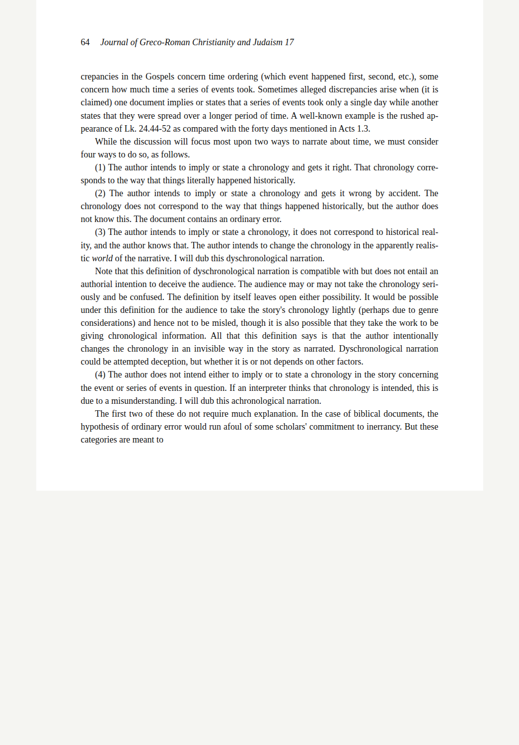64 Journal of Greco-Roman Christianity and Judaism 17
crepancies in the Gospels concern time ordering (which event happened first, second, etc.), some concern how much time a series of events took. Sometimes alleged discrepancies arise when (it is claimed) one document implies or states that a series of events took only a single day while another states that they were spread over a longer period of time. A well-known example is the rushed appearance of Lk. 24.44-52 as compared with the forty days mentioned in Acts 1.3.
While the discussion will focus most upon two ways to narrate about time, we must consider four ways to do so, as follows.
(1) The author intends to imply or state a chronology and gets it right. That chronology corresponds to the way that things literally happened historically.
(2) The author intends to imply or state a chronology and gets it wrong by accident. The chronology does not correspond to the way that things happened historically, but the author does not know this. The document contains an ordinary error.
(3) The author intends to imply or state a chronology, it does not correspond to historical reality, and the author knows that. The author intends to change the chronology in the apparently realistic world of the narrative. I will dub this dyschronological narration.
Note that this definition of dyschronological narration is compatible with but does not entail an authorial intention to deceive the audience. The audience may or may not take the chronology seriously and be confused. The definition by itself leaves open either possibility. It would be possible under this definition for the audience to take the story's chronology lightly (perhaps due to genre considerations) and hence not to be misled, though it is also possible that they take the work to be giving chronological information. All that this definition says is that the author intentionally changes the chronology in an invisible way in the story as narrated. Dyschronological narration could be attempted deception, but whether it is or not depends on other factors.
(4) The author does not intend either to imply or to state a chronology in the story concerning the event or series of events in question. If an interpreter thinks that chronology is intended, this is due to a misunderstanding. I will dub this achronological narration.
The first two of these do not require much explanation. In the case of biblical documents, the hypothesis of ordinary error would run afoul of some scholars' commitment to inerrancy. But these categories are meant to